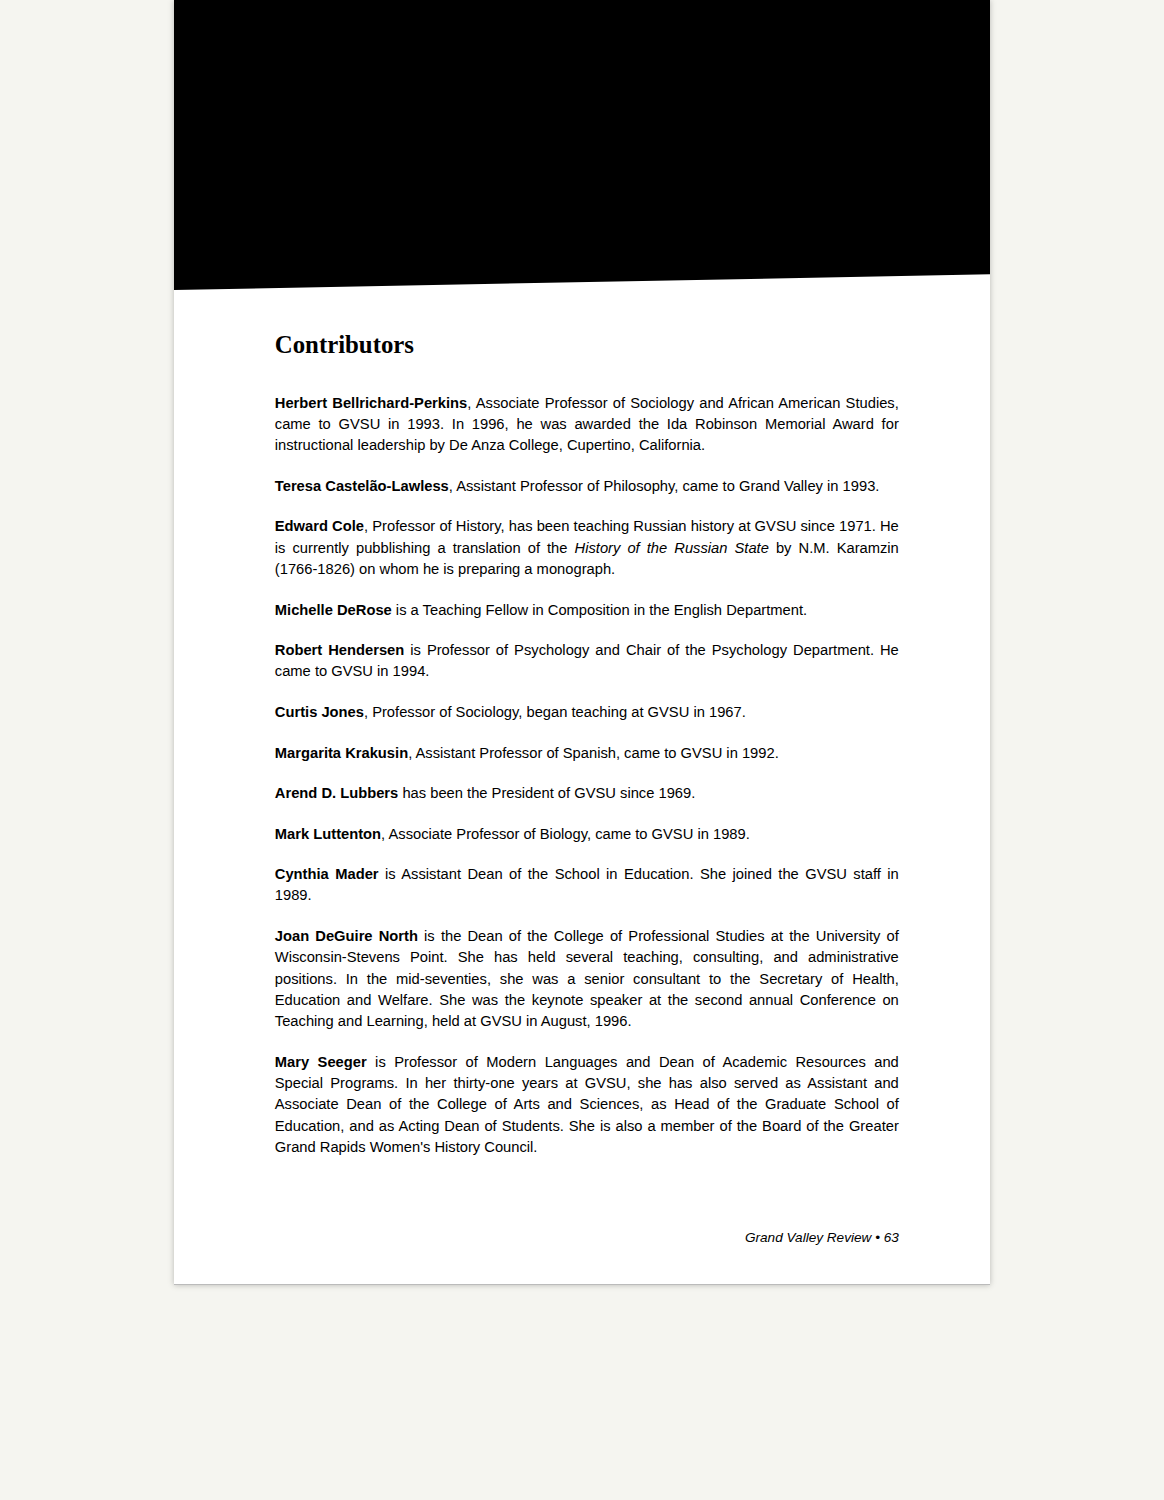Contributors
Herbert Bellrichard-Perkins, Associate Professor of Sociology and African American Studies, came to GVSU in 1993. In 1996, he was awarded the Ida Robinson Memorial Award for instructional leadership by De Anza College, Cupertino, California.
Teresa Castelão-Lawless, Assistant Professor of Philosophy, came to Grand Valley in 1993.
Edward Cole, Professor of History, has been teaching Russian history at GVSU since 1971. He is currently pubblishing a translation of the History of the Russian State by N.M. Karamzin (1766-1826) on whom he is preparing a monograph.
Michelle DeRose is a Teaching Fellow in Composition in the English Department.
Robert Hendersen is Professor of Psychology and Chair of the Psychology Department. He came to GVSU in 1994.
Curtis Jones, Professor of Sociology, began teaching at GVSU in 1967.
Margarita Krakusin, Assistant Professor of Spanish, came to GVSU in 1992.
Arend D. Lubbers has been the President of GVSU since 1969.
Mark Luttenton, Associate Professor of Biology, came to GVSU in 1989.
Cynthia Mader is Assistant Dean of the School in Education. She joined the GVSU staff in 1989.
Joan DeGuire North is the Dean of the College of Professional Studies at the University of Wisconsin-Stevens Point. She has held several teaching, consulting, and administrative positions. In the mid-seventies, she was a senior consultant to the Secretary of Health, Education and Welfare. She was the keynote speaker at the second annual Conference on Teaching and Learning, held at GVSU in August, 1996.
Mary Seeger is Professor of Modern Languages and Dean of Academic Resources and Special Programs. In her thirty-one years at GVSU, she has also served as Assistant and Associate Dean of the College of Arts and Sciences, as Head of the Graduate School of Education, and as Acting Dean of Students. She is also a member of the Board of the Greater Grand Rapids Women's History Council.
Grand Valley Review • 63